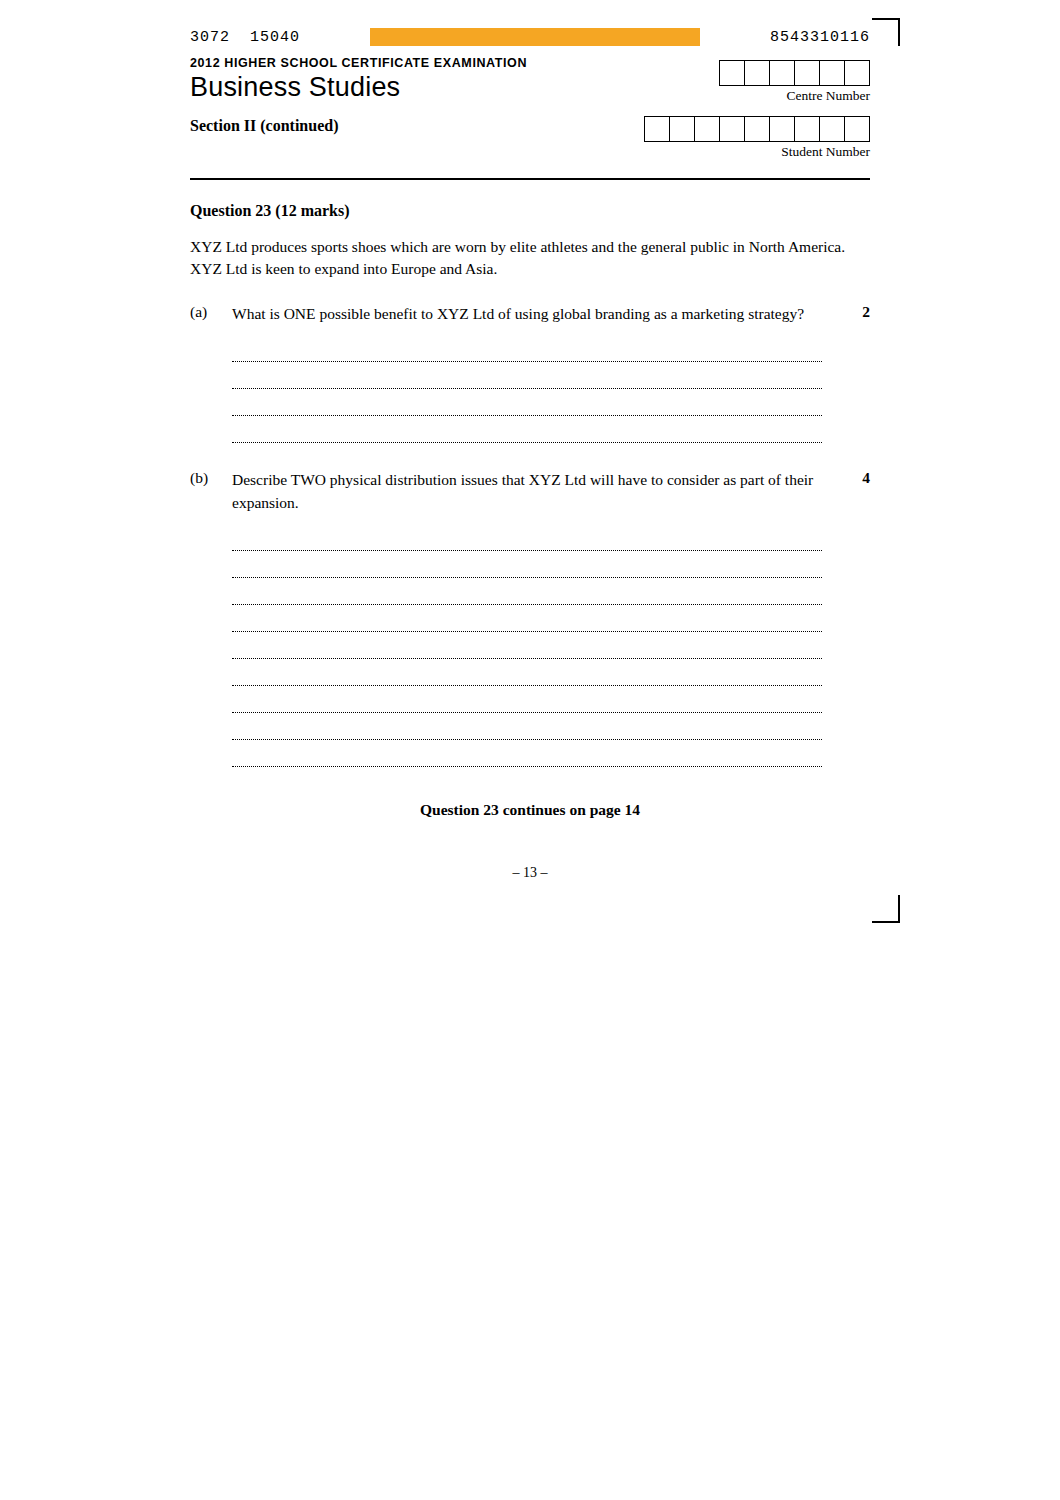3072 15040
8543310116
2012 HIGHER SCHOOL CERTIFICATE EXAMINATION
Business Studies
Section II (continued)
Centre Number
Student Number
Question 23 (12 marks)
XYZ Ltd produces sports shoes which are worn by elite athletes and the general public in North America. XYZ Ltd is keen to expand into Europe and Asia.
(a)
What is ONE possible benefit to XYZ Ltd of using global branding as a marketing strategy?
2
(b)
Describe TWO physical distribution issues that XYZ Ltd will have to consider as part of their expansion.
4
Question 23 continues on page 14
– 13 –